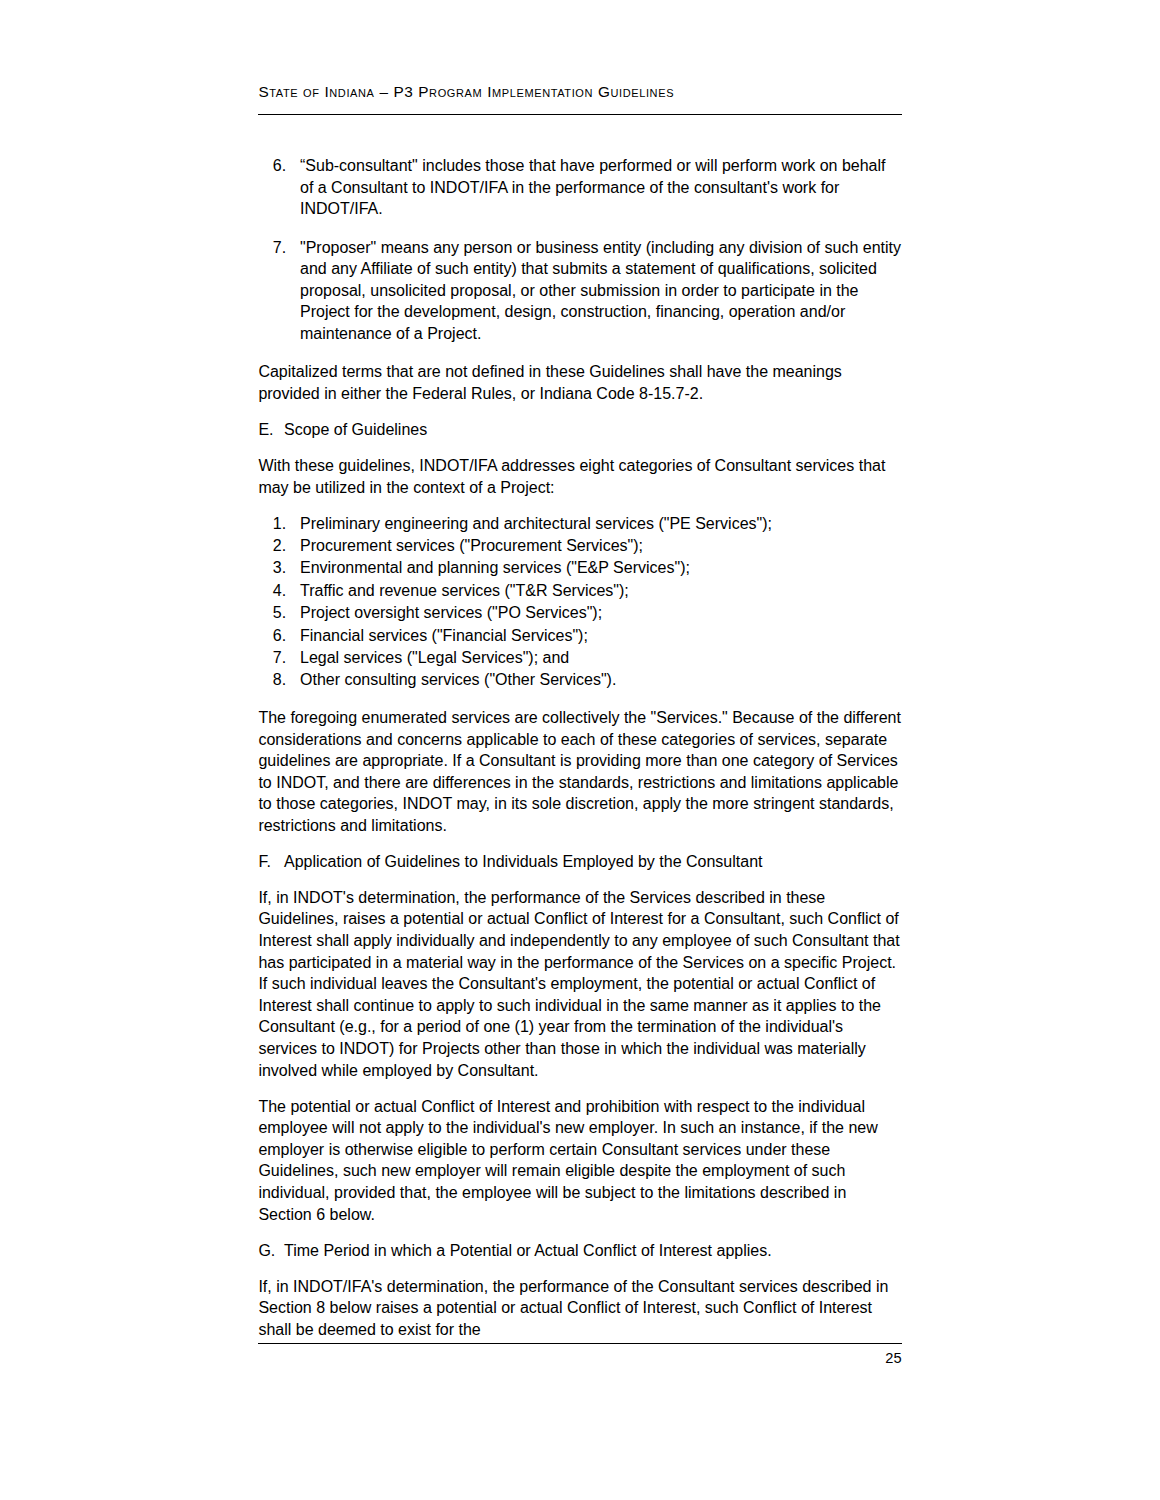State of Indiana – P3 Program Implementation Guidelines
6.“Sub-consultant" includes those that have performed or will perform work on behalf of a Consultant to INDOT/IFA in the performance of the consultant's work for INDOT/IFA.
7."Proposer" means any person or business entity (including any division of such entity and any Affiliate of such entity) that submits a statement of qualifications, solicited proposal, unsolicited proposal, or other submission in order to participate in the Project for the development, design, construction, financing, operation and/or maintenance of a Project.
Capitalized terms that are not defined in these Guidelines shall have the meanings provided in either the Federal Rules, or Indiana Code 8-15.7-2.
E. Scope of Guidelines
With these guidelines, INDOT/IFA addresses eight categories of Consultant services that may be utilized in the context of a Project:
1. Preliminary engineering and architectural services ("PE Services");
2. Procurement services ("Procurement Services");
3. Environmental and planning services ("E&P Services");
4. Traffic and revenue services ("T&R Services");
5. Project oversight services ("PO Services");
6. Financial services ("Financial Services");
7. Legal services ("Legal Services"); and
8. Other consulting services ("Other Services").
The foregoing enumerated services are collectively the "Services." Because of the different considerations and concerns applicable to each of these categories of services, separate guidelines are appropriate. If a Consultant is providing more than one category of Services to INDOT, and there are differences in the standards, restrictions and limitations applicable to those categories, INDOT may, in its sole discretion, apply the more stringent standards, restrictions and limitations.
F. Application of Guidelines to Individuals Employed by the Consultant
If, in INDOT's determination, the performance of the Services described in these Guidelines, raises a potential or actual Conflict of Interest for a Consultant, such Conflict of Interest shall apply individually and independently to any employee of such Consultant that has participated in a material way in the performance of the Services on a specific Project. If such individual leaves the Consultant's employment, the potential or actual Conflict of Interest shall continue to apply to such individual in the same manner as it applies to the Consultant (e.g., for a period of one (1) year from the termination of the individual's services to INDOT) for Projects other than those in which the individual was materially involved while employed by Consultant.
The potential or actual Conflict of Interest and prohibition with respect to the individual employee will not apply to the individual's new employer. In such an instance, if the new employer is otherwise eligible to perform certain Consultant services under these Guidelines, such new employer will remain eligible despite the employment of such individual, provided that, the employee will be subject to the limitations described in Section 6 below.
G. Time Period in which a Potential or Actual Conflict of Interest applies.
If, in INDOT/IFA's determination, the performance of the Consultant services described in Section 8 below raises a potential or actual Conflict of Interest, such Conflict of Interest shall be deemed to exist for the
25